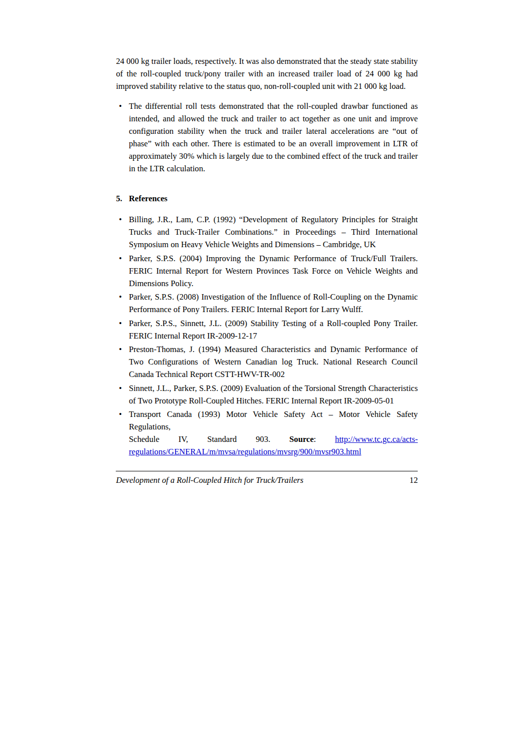24 000 kg trailer loads, respectively. It was also demonstrated that the steady state stability of the roll-coupled truck/pony trailer with an increased trailer load of 24 000 kg had improved stability relative to the status quo, non-roll-coupled unit with 21 000 kg load.
The differential roll tests demonstrated that the roll-coupled drawbar functioned as intended, and allowed the truck and trailer to act together as one unit and improve configuration stability when the truck and trailer lateral accelerations are “out of phase” with each other. There is estimated to be an overall improvement in LTR of approximately 30% which is largely due to the combined effect of the truck and trailer in the LTR calculation.
5. References
Billing, J.R., Lam, C.P. (1992) “Development of Regulatory Principles for Straight Trucks and Truck-Trailer Combinations.” in Proceedings – Third International Symposium on Heavy Vehicle Weights and Dimensions – Cambridge, UK
Parker, S.P.S. (2004) Improving the Dynamic Performance of Truck/Full Trailers. FERIC Internal Report for Western Provinces Task Force on Vehicle Weights and Dimensions Policy.
Parker, S.P.S. (2008) Investigation of the Influence of Roll-Coupling on the Dynamic Performance of Pony Trailers. FERIC Internal Report for Larry Wulff.
Parker, S.P.S., Sinnett, J.L. (2009) Stability Testing of a Roll-coupled Pony Trailer. FERIC Internal Report IR-2009-12-17
Preston-Thomas, J. (1994) Measured Characteristics and Dynamic Performance of Two Configurations of Western Canadian log Truck. National Research Council Canada Technical Report CSTT-HWV-TR-002
Sinnett, J.L., Parker, S.P.S. (2009) Evaluation of the Torsional Strength Characteristics of Two Prototype Roll-Coupled Hitches. FERIC Internal Report IR-2009-05-01
Transport Canada (1993) Motor Vehicle Safety Act – Motor Vehicle Safety Regulations, Schedule IV, Standard 903. Source: http://www.tc.gc.ca/acts-regulations/GENERAL/m/mvsa/regulations/mvsrg/900/mvsr903.html
Development of a Roll-Coupled Hitch for Truck/Trailers 12